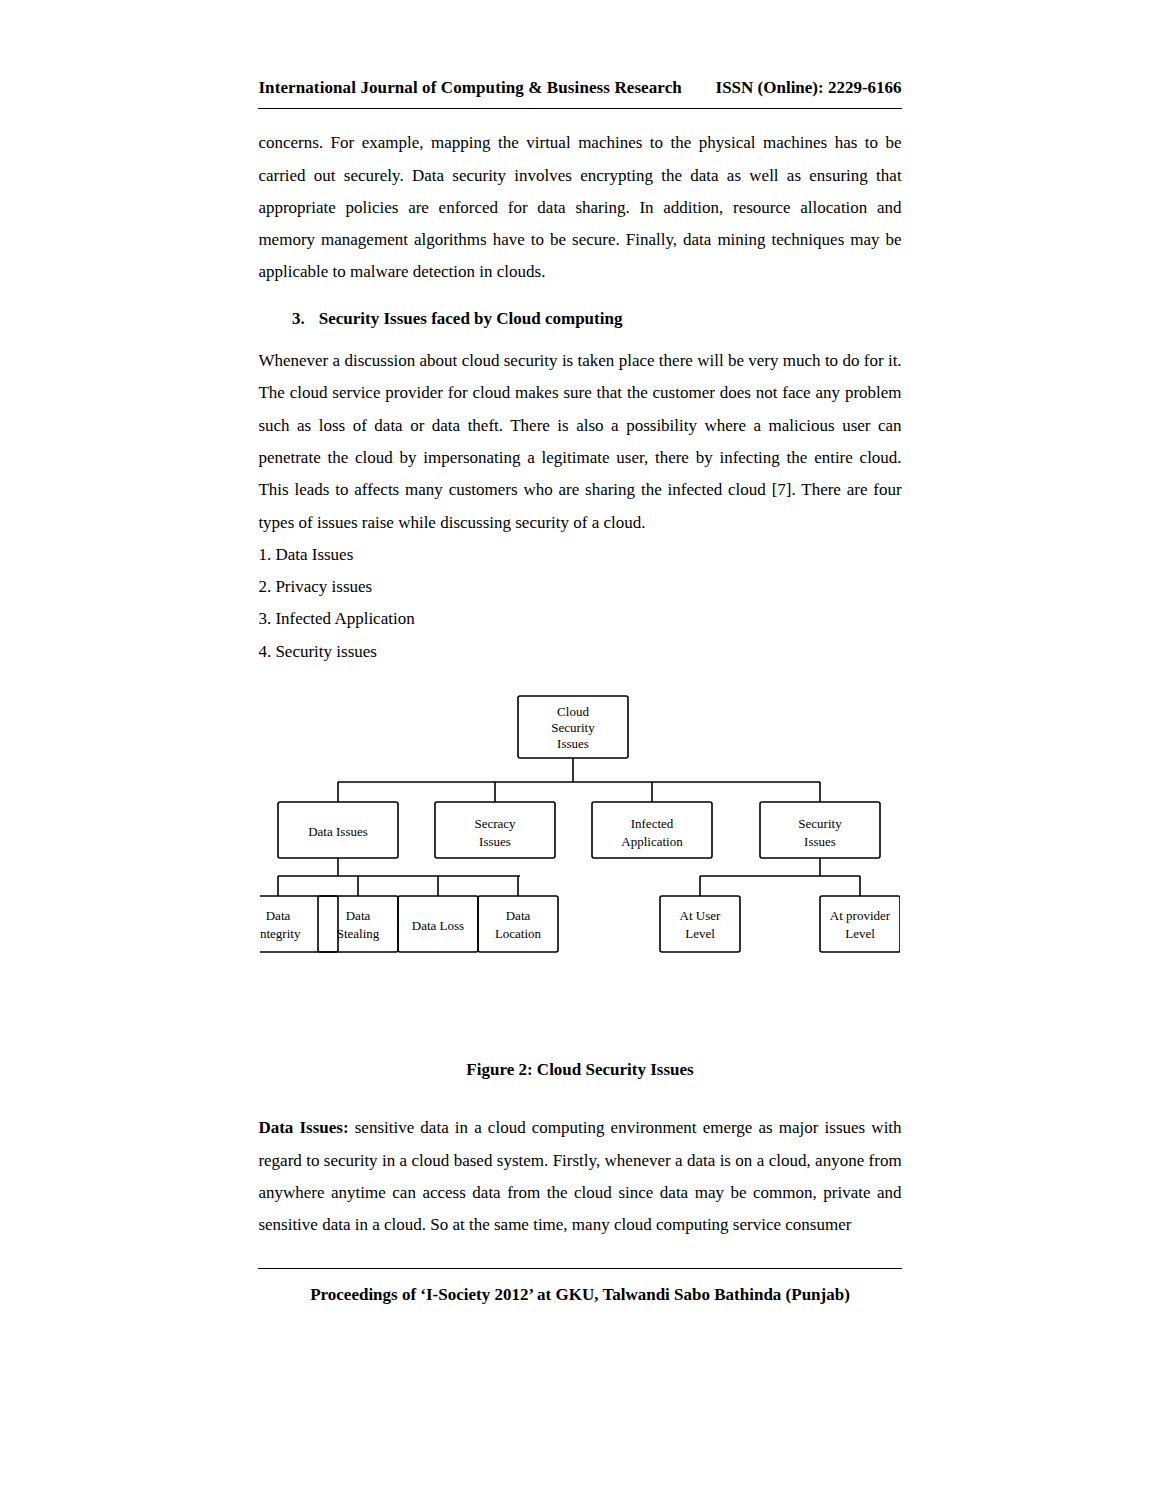International Journal of Computing & Business Research ISSN (Online): 2229-6166
concerns. For example, mapping the virtual machines to the physical machines has to be carried out securely. Data security involves encrypting the data as well as ensuring that appropriate policies are enforced for data sharing. In addition, resource allocation and memory management algorithms have to be secure. Finally, data mining techniques may be applicable to malware detection in clouds.
3. Security Issues faced by Cloud computing
Whenever a discussion about cloud security is taken place there will be very much to do for it. The cloud service provider for cloud makes sure that the customer does not face any problem such as loss of data or data theft. There is also a possibility where a malicious user can penetrate the cloud by impersonating a legitimate user, there by infecting the entire cloud. This leads to affects many customers who are sharing the infected cloud [7]. There are four types of issues raise while discussing security of a cloud.
1. Data Issues
2. Privacy issues
3. Infected Application
4. Security issues
Cloud Security Issues Data Issues Secracy Issues Infected Application Security Issues Data Integrity Data Stealing Data Loss Data Location At User Level At provider Level
Figure 2: Cloud Security Issues
Data Issues: sensitive data in a cloud computing environment emerge as major issues with regard to security in a cloud based system. Firstly, whenever a data is on a cloud, anyone from anywhere anytime can access data from the cloud since data may be common, private and sensitive data in a cloud. So at the same time, many cloud computing service consumer
Proceedings of ‘I-Society 2012’ at GKU, Talwandi Sabo Bathinda (Punjab)